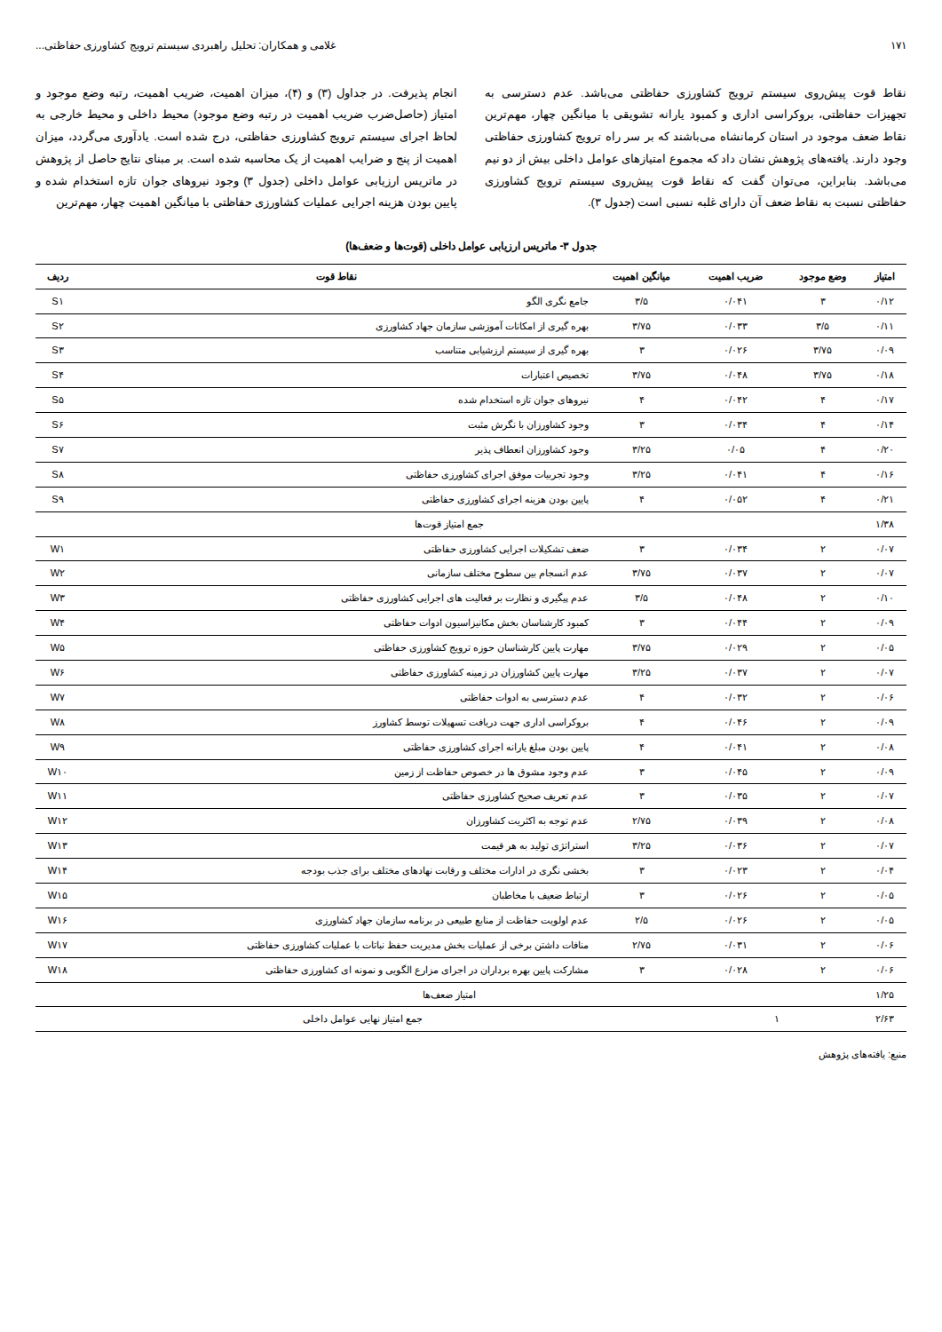۱۷۱ غلامی و همکاران: تحلیل راهبردی سیستم ترویج کشاورزی حفاظتی...
نقاط قوت پیش‌روی سیستم ترویج کشاورزی حفاظتی می‌باشد. عدم دسترسی به تجهیزات حفاظتی، بروکراسی اداری و کمبود یارانه تشویقی با میانگین چهار، مهم‌ترین نقاط ضعف موجود در استان کرمانشاه می‌باشند که بر سر راه ترویج کشاورزی حفاظتی وجود دارند. یافته‌های پژوهش نشان داد که مجموع امتیازهای عوامل داخلی بیش از دو نیم می‌باشد. بنابراین، می‌توان گفت که نقاط قوت پیش‌روی سیستم ترویج کشاورزی حفاظتی نسبت به نقاط ضعف آن دارای غلبه نسبی است (جدول ۳).
انجام پذیرفت. در جداول (۳) و (۴)، میزان اهمیت، ضریب اهمیت، رتبه وضع موجود و امتیاز (حاصل‌ضرب ضریب اهمیت در رتبه وضع موجود) محیط داخلی و محیط خارجی به لحاظ اجرای سیستم ترویج کشاورزی حفاظتی، درج شده است. یادآوری می‌گردد، میزان اهمیت از پنج و ضرایب اهمیت از یک محاسبه شده است. بر مبنای نتایج حاصل از پژوهش در ماتریس ارزیابی عوامل داخلی (جدول ۳) وجود نیروهای جوان تازه استخدام شده و پایین بودن هزینه اجرایی عملیات کشاورزی حفاظتی با میانگین اهمیت چهار، مهم‌ترین
جدول ۳- ماتریس ارزیابی عوامل داخلی (قوت‌ها و ضعف‌ها)
| امتیاز | وضع موجود | ضریب اهمیت | میانگین اهمیت | نقاط قوت | ردیف |
| --- | --- | --- | --- | --- | --- |
| ۰/۱۲ | ۳ | ۰/۰۴۱ | ۳/۵ | جامع نگری الگو | S۱ |
| ۰/۱۱ | ۳/۵ | ۰/۰۳۳ | ۳/۷۵ | بهره گیری از امکانات آموزشی سازمان جهاد کشاورزی | S۲ |
| ۰/۰۹ | ۳/۷۵ | ۰/۰۲۶ | ۳ | بهره گیری از سیستم ارزشیابی متناسب | S۳ |
| ۰/۱۸ | ۳/۷۵ | ۰/۰۴۸ | ۳/۷۵ | تخصیص اعتبارات | S۴ |
| ۰/۱۷ | ۴ | ۰/۰۴۲ | ۴ | نیروهای جوان تازه استخدام شده | S۵ |
| ۰/۱۴ | ۴ | ۰/۰۳۴ | ۳ | وجود کشاورزان با نگرش مثبت | S۶ |
| ۰/۲۰ | ۴ | ۰/۰۵ | ۳/۲۵ | وجود کشاورزان انعطاف پذیر | S۷ |
| ۰/۱۶ | ۴ | ۰/۰۴۱ | ۳/۲۵ | وجود تجربیات موفق اجرای کشاورزی حفاظتی | S۸ |
| ۰/۲۱ | ۴ | ۰/۰۵۲ | ۴ | پایین بودن هزینه اجرای کشاورزی حفاظتی | S۹ |
| ۱/۳۸ | جمع امتیاز قوت‌ها |
| ۰/۰۷ | ۲ | ۰/۰۳۴ | ۳ | ضعف تشکیلات اجرایی کشاورزی حفاظتی | W۱ |
| ۰/۰۷ | ۲ | ۰/۰۳۷ | ۳/۷۵ | عدم انسجام بین سطوح مختلف سازمانی | W۲ |
| ۰/۱۰ | ۲ | ۰/۰۴۸ | ۳/۵ | عدم پیگیری و نظارت بر فعالیت های اجرایی کشاورزی حفاظتی | W۳ |
| ۰/۰۹ | ۲ | ۰/۰۴۴ | ۳ | کمبود کارشناسان بخش مکانیزاسیون ادوات حفاظتی | W۴ |
| ۰/۰۵ | ۲ | ۰/۰۲۹ | ۳/۷۵ | مهارت پایین کارشناسان حوزه ترویج کشاورزی حفاظتی | W۵ |
| ۰/۰۷ | ۲ | ۰/۰۳۷ | ۳/۲۵ | مهارت پایین کشاورزان در زمینه کشاورزی حفاظتی | W۶ |
| ۰/۰۶ | ۲ | ۰/۰۳۲ | ۴ | عدم دسترسی به ادوات حفاظتی | W۷ |
| ۰/۰۹ | ۲ | ۰/۰۴۶ | ۴ | بروکراسی اداری جهت دریافت تسهیلات توسط کشاورز | W۸ |
| ۰/۰۸ | ۲ | ۰/۰۴۱ | ۴ | پایین بودن مبلغ یارانه اجرای کشاورزی حفاظتی | W۹ |
| ۰/۰۹ | ۲ | ۰/۰۴۵ | ۳ | عدم وجود مشوق ها در خصوص حفاظت از زمین | W۱۰ |
| ۰/۰۷ | ۲ | ۰/۰۳۵ | ۳ | عدم تعریف صحیح کشاورزی حفاظتی | W۱۱ |
| ۰/۰۸ | ۲ | ۰/۰۳۹ | ۲/۷۵ | عدم توجه به اکثریت کشاورزان | W۱۲ |
| ۰/۰۷ | ۲ | ۰/۰۳۶ | ۳/۲۵ | استراتژی تولید به هر قیمت | W۱۳ |
| ۰/۰۴ | ۲ | ۰/۰۲۳ | ۳ | بخشی نگری در ادارات مختلف و رقابت نهادهای مختلف برای جذب بودجه | W۱۴ |
| ۰/۰۵ | ۲ | ۰/۰۲۶ | ۳ | ارتباط ضعیف با مخاطبان | W۱۵ |
| ۰/۰۵ | ۲ | ۰/۰۲۶ | ۲/۵ | عدم اولویت حفاظت از منابع طبیعی در برنامه سازمان جهاد کشاورزی | W۱۶ |
| ۰/۰۶ | ۲ | ۰/۰۳۱ | ۲/۷۵ | منافات داشتن برخی از عملیات بخش مدیریت حفظ نباتات با عملیات کشاورزی حفاظتی | W۱۷ |
| ۰/۰۶ | ۲ | ۰/۰۲۸ | ۳ | مشارکت پایین بهره برداران در اجرای مزارع الگویی و نمونه ای کشاورزی حفاظتی | W۱۸ |
| ۱/۲۵ | امتیاز ضعف‌ها |
| ۲/۶۳ | ۱ | جمع امتیاز نهایی عوامل داخلی |
منبع: یافته‌های پژوهش